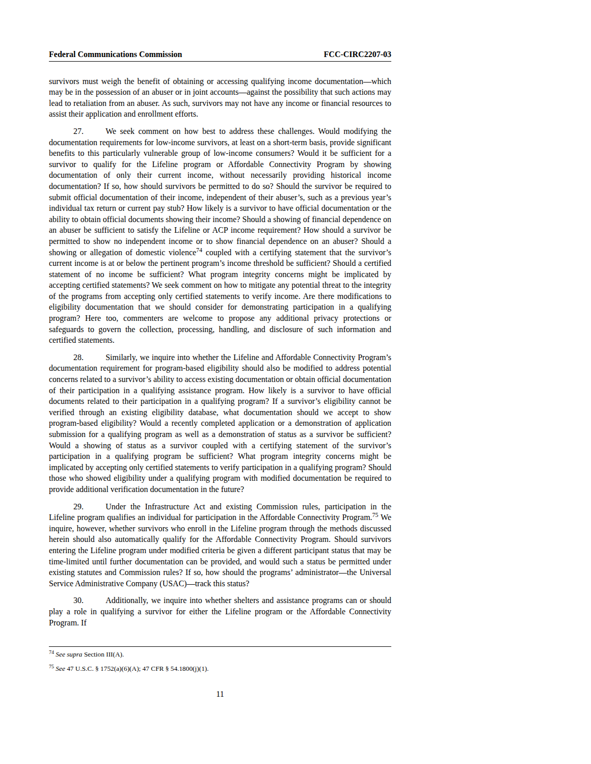Federal Communications Commission
FCC-CIRC2207-03
survivors must weigh the benefit of obtaining or accessing qualifying income documentation—which may be in the possession of an abuser or in joint accounts—against the possibility that such actions may lead to retaliation from an abuser. As such, survivors may not have any income or financial resources to assist their application and enrollment efforts.
27. We seek comment on how best to address these challenges. Would modifying the documentation requirements for low-income survivors, at least on a short-term basis, provide significant benefits to this particularly vulnerable group of low-income consumers? Would it be sufficient for a survivor to qualify for the Lifeline program or Affordable Connectivity Program by showing documentation of only their current income, without necessarily providing historical income documentation? If so, how should survivors be permitted to do so? Should the survivor be required to submit official documentation of their income, independent of their abuser’s, such as a previous year’s individual tax return or current pay stub? How likely is a survivor to have official documentation or the ability to obtain official documents showing their income? Should a showing of financial dependence on an abuser be sufficient to satisfy the Lifeline or ACP income requirement? How should a survivor be permitted to show no independent income or to show financial dependence on an abuser? Should a showing or allegation of domestic violence74 coupled with a certifying statement that the survivor’s current income is at or below the pertinent program’s income threshold be sufficient? Should a certified statement of no income be sufficient? What program integrity concerns might be implicated by accepting certified statements? We seek comment on how to mitigate any potential threat to the integrity of the programs from accepting only certified statements to verify income. Are there modifications to eligibility documentation that we should consider for demonstrating participation in a qualifying program? Here too, commenters are welcome to propose any additional privacy protections or safeguards to govern the collection, processing, handling, and disclosure of such information and certified statements.
28. Similarly, we inquire into whether the Lifeline and Affordable Connectivity Program’s documentation requirement for program-based eligibility should also be modified to address potential concerns related to a survivor’s ability to access existing documentation or obtain official documentation of their participation in a qualifying assistance program. How likely is a survivor to have official documents related to their participation in a qualifying program? If a survivor’s eligibility cannot be verified through an existing eligibility database, what documentation should we accept to show program-based eligibility? Would a recently completed application or a demonstration of application submission for a qualifying program as well as a demonstration of status as a survivor be sufficient? Would a showing of status as a survivor coupled with a certifying statement of the survivor’s participation in a qualifying program be sufficient? What program integrity concerns might be implicated by accepting only certified statements to verify participation in a qualifying program? Should those who showed eligibility under a qualifying program with modified documentation be required to provide additional verification documentation in the future?
29. Under the Infrastructure Act and existing Commission rules, participation in the Lifeline program qualifies an individual for participation in the Affordable Connectivity Program.75 We inquire, however, whether survivors who enroll in the Lifeline program through the methods discussed herein should also automatically qualify for the Affordable Connectivity Program. Should survivors entering the Lifeline program under modified criteria be given a different participant status that may be time-limited until further documentation can be provided, and would such a status be permitted under existing statutes and Commission rules? If so, how should the programs’ administrator—the Universal Service Administrative Company (USAC)—track this status?
30. Additionally, we inquire into whether shelters and assistance programs can or should play a role in qualifying a survivor for either the Lifeline program or the Affordable Connectivity Program. If
74 See supra Section III(A).
75 See 47 U.S.C. § 1752(a)(6)(A); 47 CFR § 54.1800(j)(1).
11